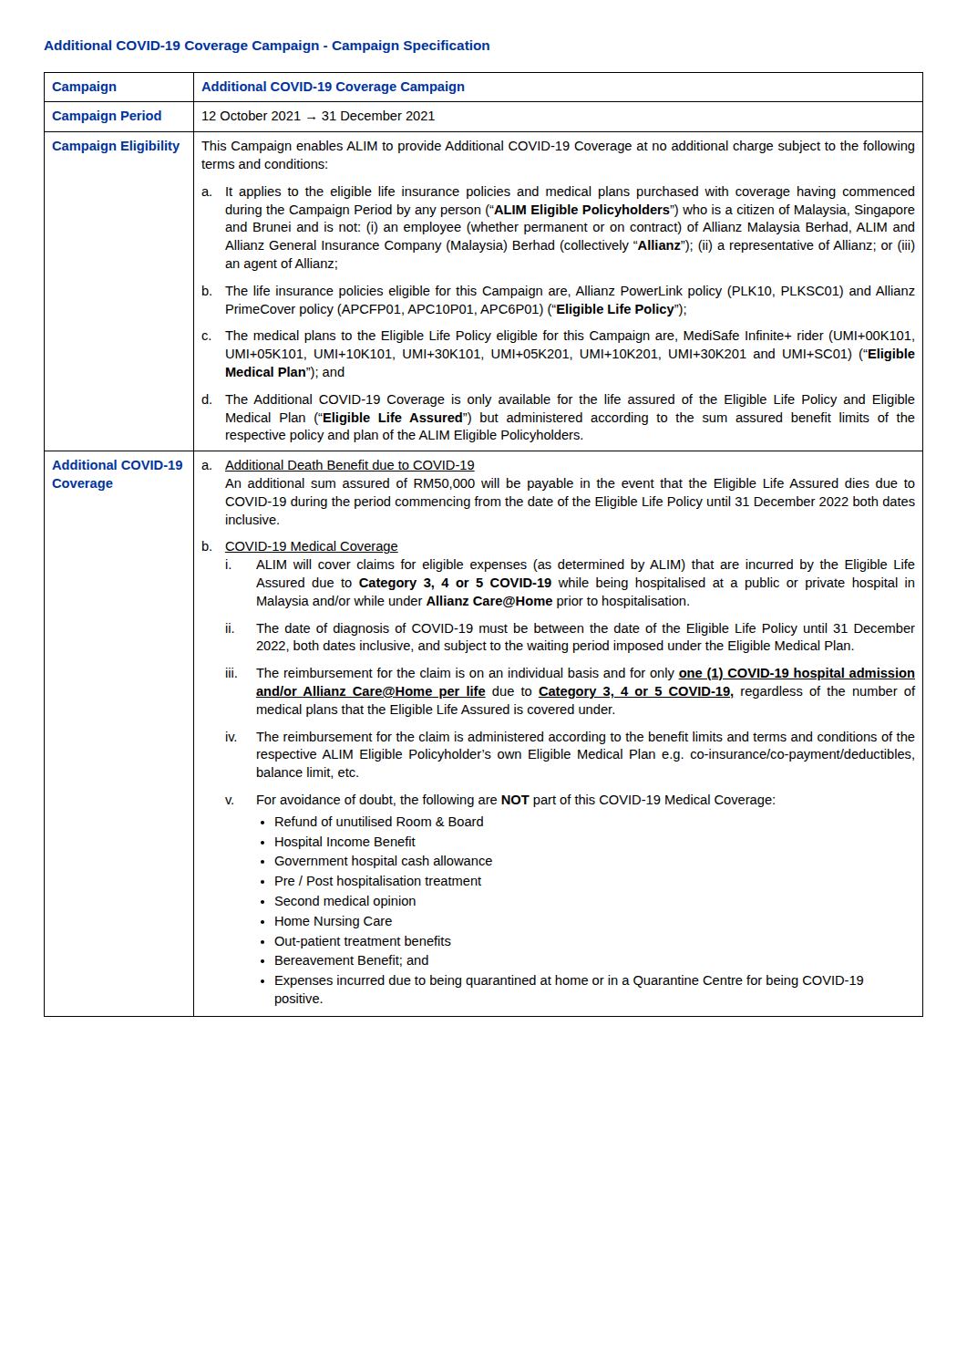Additional COVID-19 Coverage Campaign - Campaign Specification
| Campaign | Additional COVID-19 Coverage Campaign |
| Campaign Period | 12 October 2021 → 31 December 2021 |
| Campaign Eligibility | This Campaign enables ALIM to provide Additional COVID-19 Coverage at no additional charge subject to the following terms and conditions: / a. / It applies to the eligible life insurance policies and medical plans purchased with coverage having commenced during the Campaign Period by any person (“ ALIM Eligible Policyholders ”) who is a citizen of Malaysia, Singapore and Brunei and is not: (i) an employee (whether permanent or on contract) of Allianz Malaysia Berhad, ALIM and Allianz General Insurance Company (Malaysia) Berhad (collectively “ Allianz ”); (ii) a representative of Allianz; or (iii) an agent of Allianz; / / b. / The life insurance policies eligible for this Campaign are, Allianz PowerLink policy (PLK10, PLKSC01) and Allianz PrimeCover policy (APCFP01, APC10P01, APC6P01) (“ Eligible Life Policy ”); / / c. / The medical plans to the Eligible Life Policy eligible for this Campaign are, MediSafe Infinite+ rider (UMI+00K101, UMI+05K101, UMI+10K101, UMI+30K101, UMI+05K201, UMI+10K201, UMI+30K201 and UMI+SC01) (“ Eligible Medical Plan ”); and / / d. / The Additional COVID-19 Coverage is only available for the life assured of the Eligible Life Policy and Eligible Medical Plan (“ Eligible Life Assured ”) but administered according to the sum assured benefit limits of the respective policy and plan of the ALIM Eligible Policyholders. / |
| Additional COVID-19 Coverage | / a. / Additional Death Benefit due to COVID-19 An additional sum assured of RM50,000 will be payable in the event that the Eligible Life Assured dies due to COVID-19 during the period commencing from the date of the Eligible Life Policy until 31 December 2022 both dates inclusive. / / b. / COVID-19 Medical Coverage / i. / ALIM will cover claims for eligible expenses (as determined by ALIM) that are incurred by the Eligible Life Assured due to Category 3, 4 or 5 COVID-19 while being hospitalised at a public or private hospital in Malaysia and/or while under Allianz Care@Home prior to hospitalisation. / / ii. / The date of diagnosis of COVID-19 must be between the date of the Eligible Life Policy until 31 December 2022, both dates inclusive, and subject to the waiting period imposed under the Eligible Medical Plan. / / iii. / The reimbursement for the claim is on an individual basis and for only one (1) COVID-19 hospital admission and/or Allianz Care@Home per life due to Category 3, 4 or 5 COVID-19, regardless of the number of medical plans that the Eligible Life Assured is covered under. / / iv. / The reimbursement for the claim is administered according to the benefit limits and terms and conditions of the respective ALIM Eligible Policyholder’s own Eligible Medical Plan e.g. co-insurance/co-payment/deductibles, balance limit, etc. / / v. / For avoidance of doubt, the following are NOT part of this COVID-19 Medical Coverage: Refund of unutilised Room & Board Hospital Income Benefit Government hospital cash allowance Pre / Post hospitalisation treatment Second medical opinion Home Nursing Care Out-patient treatment benefits Bereavement Benefit; and Expenses incurred due to being quarantined at home or in a Quarantine Centre for being COVID-19 positive. / / |